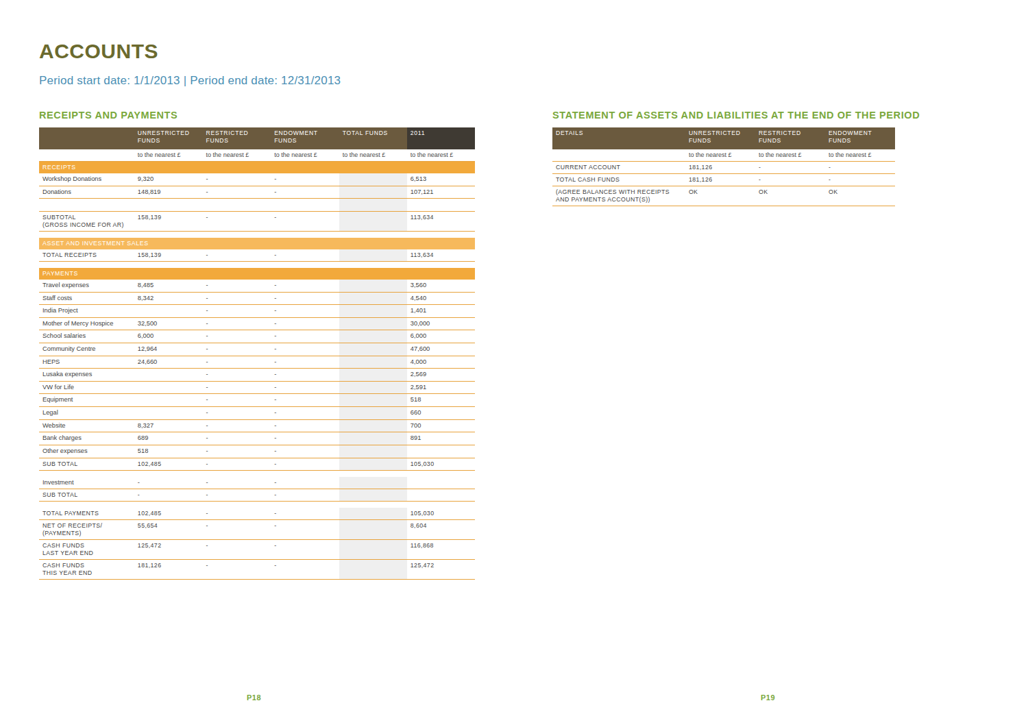ACCOUNTS
Period start date: 1/1/2013 | Period end date: 12/31/2013
RECEIPTS AND PAYMENTS
STATEMENT OF ASSETS AND LIABILITIES AT THE END OF THE PERIOD
| | Unrestricted funds | Restricted funds | Endowment funds | Total funds | 2011 |
| --- | --- | --- | --- | --- | --- |
| | to the nearest £ | to the nearest £ | to the nearest £ | to the nearest £ | to the nearest £ |
| Receipts | |
| Workshop Donations | 9,320 | - | - | | 6,513 |
| Donations | 148,819 | - | - | | 107,121 |
| Subtotal (gross income for AR) | 158,139 | - | - | | 113,634 |
| Asset and investment sales | |
| Total receipts | 158,139 | - | - | | 113,634 |
| Payments | |
| Travel expenses | 8,485 | - | - | | 3,560 |
| Staff costs | 8,342 | - | - | | 4,540 |
| India Project | | - | - | | 1,401 |
| Mother of Mercy Hospice | 32,500 | - | - | | 30,000 |
| School salaries | 6,000 | - | - | | 6,000 |
| Community Centre | 12,964 | - | - | | 47,600 |
| HEPS | 24,660 | - | - | | 4,000 |
| Lusaka expenses | | - | - | | 2,569 |
| VW for Life | | - | - | | 2,591 |
| Equipment | | - | - | | 518 |
| Legal | | - | - | | 660 |
| Website | 8,327 | - | - | | 700 |
| Bank charges | 689 | - | - | | 891 |
| Other expenses | 518 | - | - | | |
| Sub total | 102,485 | - | - | | 105,030 |
| Investment | - | - | - | | |
| Sub total | - | - | - | | |
| Total payments | 102,485 | - | - | | 105,030 |
| Net of receipts/ (payments) | 55,654 | - | - | | 8,604 |
| Cash funds last year end | 125,472 | - | - | | 116,868 |
| Cash funds this year end | 181,126 | - | - | | 125,472 |
| Details | Unrestricted funds | Restricted funds | Endowment funds |
| --- | --- | --- | --- |
| | to the nearest £ | to the nearest £ | to the nearest £ |
| Current account | 181,126 | - | - |
| Total cash funds | 181,126 | - | - |
| (Agree balances with receipts and payments account(s)) | OK | OK | OK |
P18
P19